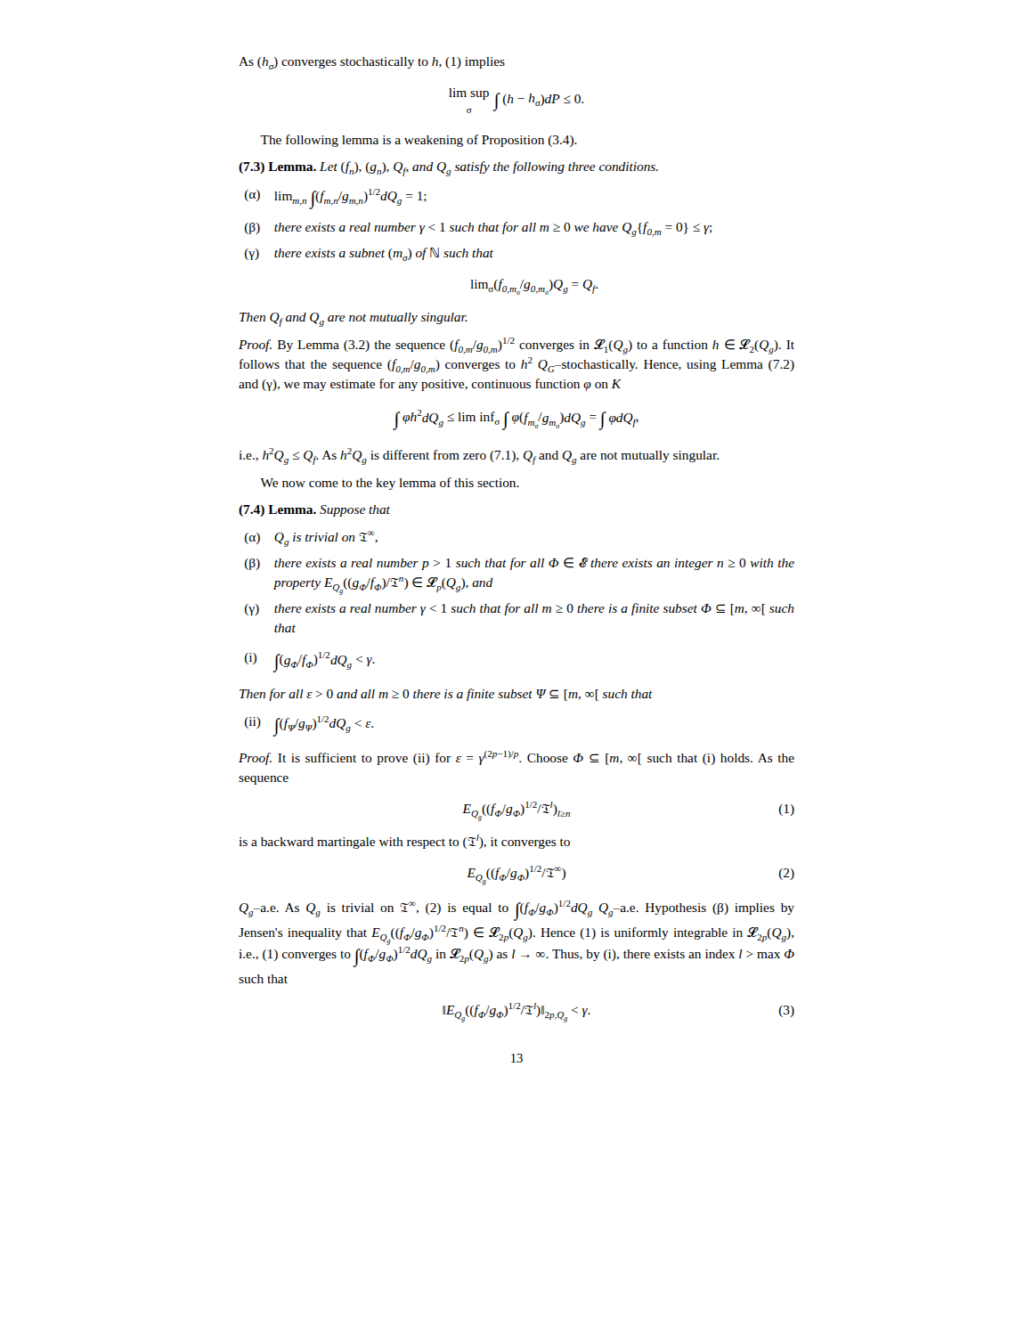As (hσ) converges stochastically to h, (1) implies
lim sup σ ∫ (h − hσ)dP ≤ 0.
The following lemma is a weakening of Proposition (3.4).
(7.3) Lemma. Let (fn), (gn), Qf, and Qg satisfy the following three conditions.
(α) limm,n ∫(fm,n/gm,n)1/2dQg = 1;
(β) there exists a real number γ < 1 such that for all m ≥ 0 we have Qg{f0,m = 0} ≤ γ;
(γ) there exists a subnet (mσ) of ℕ such that
limσ(f0,mσ/g0,mσ)Qg = Qf.
Then Qf and Qg are not mutually singular.
Proof. By Lemma (3.2) the sequence (f0,m/g0,m)1/2 converges in 𝓛1(Qg) to a function h ∈ 𝓛2(Qg). It follows that the sequence (f0,m/g0,m) converges to h2 QG–stochastically. Hence, using Lemma (7.2) and (γ), we may estimate for any positive, continuous function φ on K
∫ φh2dQg ≤ lim infσ ∫ φ(fmσ/gmσ)dQg = ∫ φdQf,
i.e., h2Qg ≤ Qf. As h2Qg is different from zero (7.1), Qf and Qg are not mutually singular.
We now come to the key lemma of this section.
(7.4) Lemma. Suppose that
(α) Qg is trivial on 𝔗∞,
(β) there exists a real number p > 1 such that for all Φ ∈ 𝓔 there exists an integer n ≥ 0 with the property EQg((gΦ/fΦ)/𝔗n) ∈ 𝓛p(Qg), and
(γ) there exists a real number γ < 1 such that for all m ≥ 0 there is a finite subset Φ ⊆ [m, ∞[ such that
(i) ∫(gΦ/fΦ)1/2dQg < γ.
Then for all ε > 0 and all m ≥ 0 there is a finite subset Ψ ⊆ [m, ∞[ such that
(ii) ∫(fΨ/gΨ)1/2dQg < ε.
Proof. It is sufficient to prove (ii) for ε = γ(2p−1)/p. Choose Φ ⊆ [m, ∞[ such that (i) holds. As the sequence
EQg((fΦ/gΦ)1/2/𝔗l)l≥n (1)
is a backward martingale with respect to (𝔗l), it converges to
EQg((fΦ/gΦ)1/2/𝔗∞) (2)
Qg–a.e. As Qg is trivial on 𝔗∞, (2) is equal to ∫(fΦ/gΦ)1/2dQg Qg–a.e. Hypothesis (β) implies by Jensen's inequality that EQg((fΦ/gΦ)1/2/𝔗n) ∈ 𝓛2p(Qg). Hence (1) is uniformly integrable in 𝓛2p(Qg), i.e., (1) converges to ∫(fΦ/gΦ)1/2dQg in 𝓛2p(Qg) as l → ∞. Thus, by (i), there exists an index l > max Φ such that
‖EQg((fΦ/gΦ)1/2/𝔗l)‖2p,Qg < γ. (3)
13